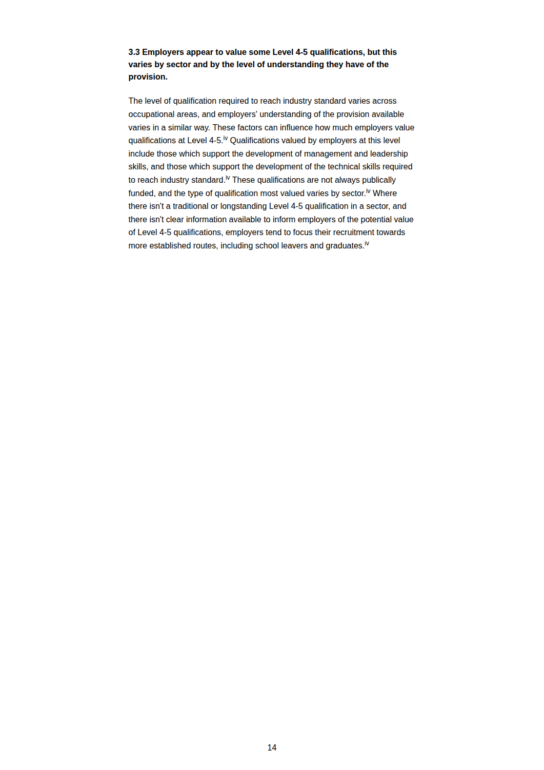3.3 Employers appear to value some Level 4-5 qualifications, but this varies by sector and by the level of understanding they have of the provision.
The level of qualification required to reach industry standard varies across occupational areas, and employers' understanding of the provision available varies in a similar way. These factors can influence how much employers value qualifications at Level 4-5.iv Qualifications valued by employers at this level include those which support the development of management and leadership skills, and those which support the development of the technical skills required to reach industry standard.iv These qualifications are not always publically funded, and the type of qualification most valued varies by sector.iv Where there isn't a traditional or longstanding Level 4-5 qualification in a sector, and there isn't clear information available to inform employers of the potential value of Level 4-5 qualifications, employers tend to focus their recruitment towards more established routes, including school leavers and graduates.iv
14